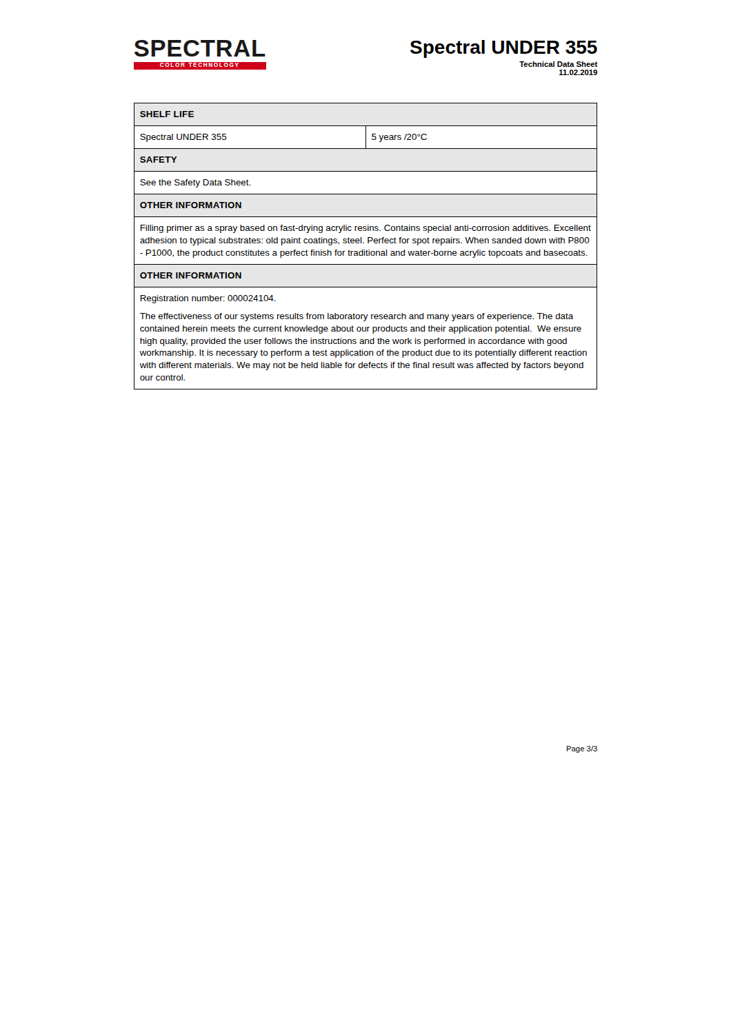SPECTRAL
COLOR TECHNOLOGY
Spectral UNDER 355
Technical Data Sheet
11.02.2019
| SHELF LIFE |
| Spectral UNDER 355 | 5 years /20°C |
| SAFETY |
| See the Safety Data Sheet. |
| OTHER INFORMATION |
| Filling primer as a spray based on fast-drying acrylic resins. Contains special anti-corrosion additives. Excellent adhesion to typical substrates: old paint coatings, steel. Perfect for spot repairs. When sanded down with P800 - P1000, the product constitutes a perfect finish for traditional and water-borne acrylic topcoats and basecoats. |
| OTHER INFORMATION |
| Registration number: 000024104. The effectiveness of our systems results from laboratory research and many years of experience. The data contained herein meets the current knowledge about our products and their application potential. We ensure high quality, provided the user follows the instructions and the work is performed in accordance with good workmanship. It is necessary to perform a test application of the product due to its potentially different reaction with different materials. We may not be held liable for defects if the final result was affected by factors beyond our control. |
Page 3/3